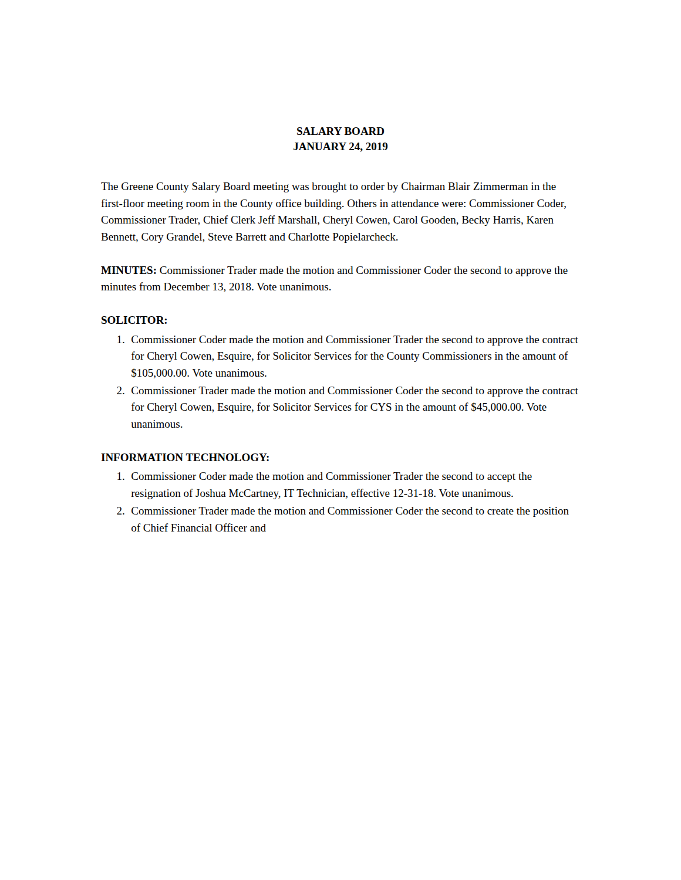SALARY BOARD JANUARY 24, 2019
The Greene County Salary Board meeting was brought to order by Chairman Blair Zimmerman in the first-floor meeting room in the County office building. Others in attendance were: Commissioner Coder, Commissioner Trader, Chief Clerk Jeff Marshall, Cheryl Cowen, Carol Gooden, Becky Harris, Karen Bennett, Cory Grandel, Steve Barrett and Charlotte Popielarcheck.
MINUTES: Commissioner Trader made the motion and Commissioner Coder the second to approve the minutes from December 13, 2018. Vote unanimous.
SOLICITOR:
Commissioner Coder made the motion and Commissioner Trader the second to approve the contract for Cheryl Cowen, Esquire, for Solicitor Services for the County Commissioners in the amount of $105,000.00. Vote unanimous.
Commissioner Trader made the motion and Commissioner Coder the second to approve the contract for Cheryl Cowen, Esquire, for Solicitor Services for CYS in the amount of $45,000.00. Vote unanimous.
INFORMATION TECHNOLOGY:
Commissioner Coder made the motion and Commissioner Trader the second to accept the resignation of Joshua McCartney, IT Technician, effective 12-31-18. Vote unanimous.
Commissioner Trader made the motion and Commissioner Coder the second to create the position of Chief Financial Officer and